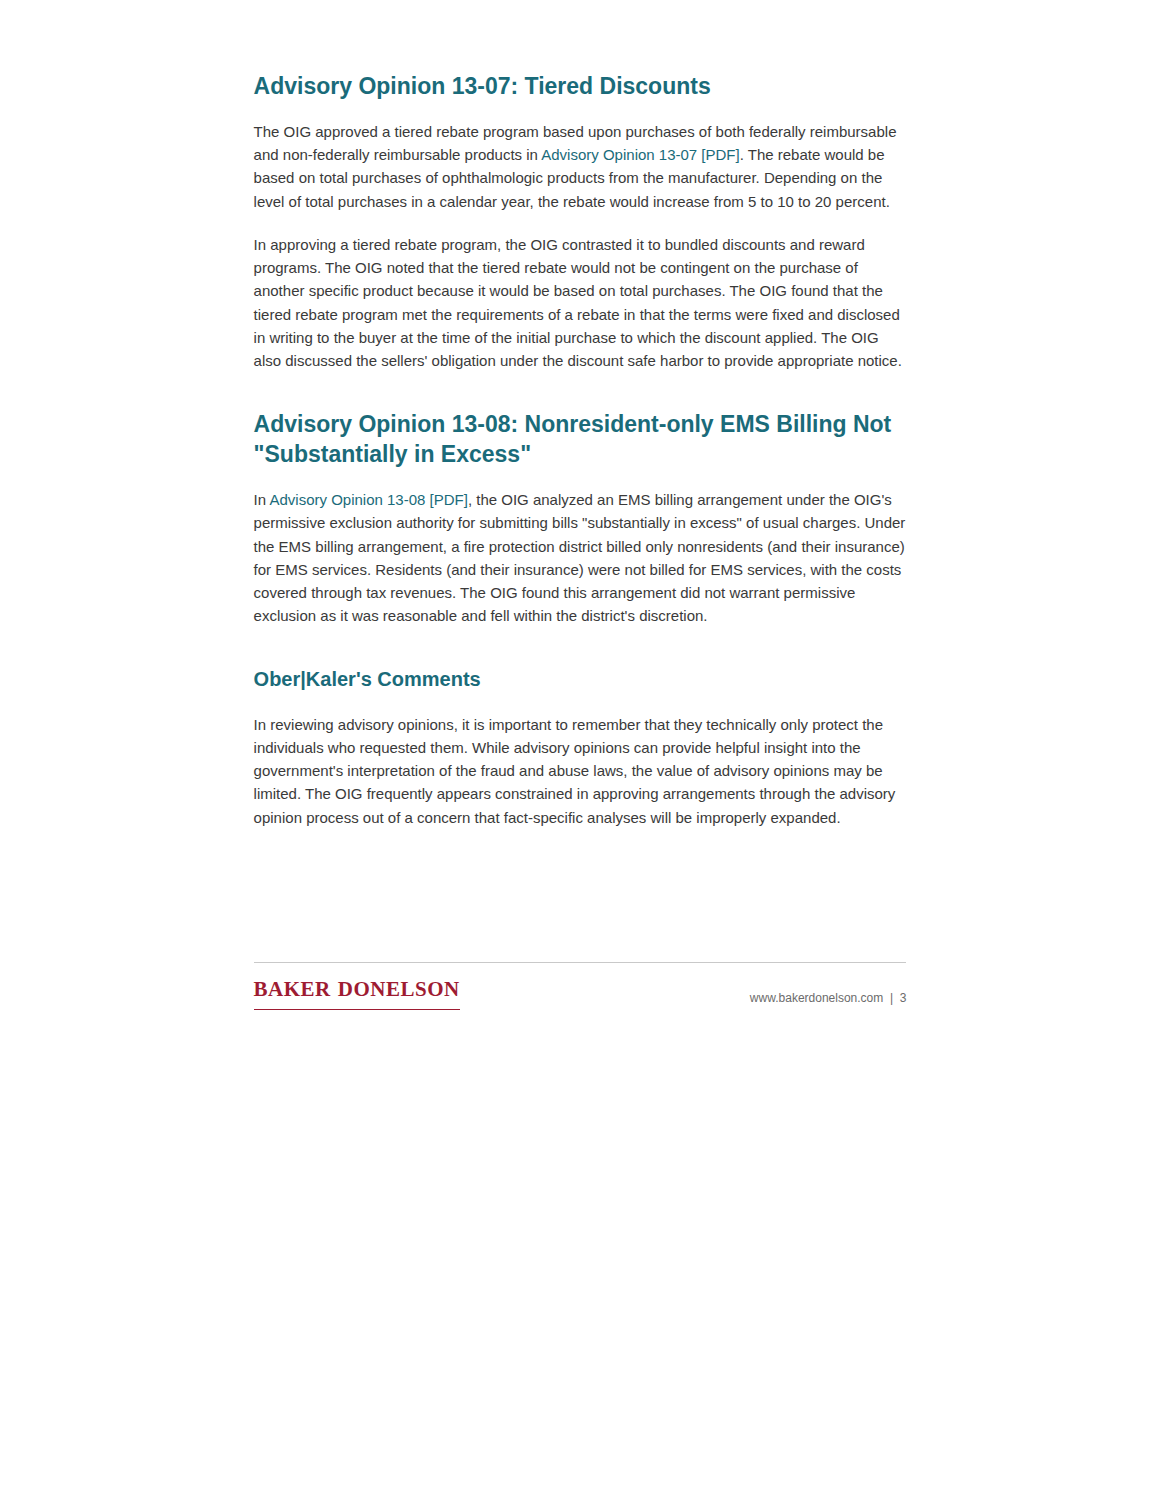Advisory Opinion 13-07: Tiered Discounts
The OIG approved a tiered rebate program based upon purchases of both federally reimbursable and non-federally reimbursable products in Advisory Opinion 13-07 [PDF]. The rebate would be based on total purchases of ophthalmologic products from the manufacturer. Depending on the level of total purchases in a calendar year, the rebate would increase from 5 to 10 to 20 percent.
In approving a tiered rebate program, the OIG contrasted it to bundled discounts and reward programs. The OIG noted that the tiered rebate would not be contingent on the purchase of another specific product because it would be based on total purchases. The OIG found that the tiered rebate program met the requirements of a rebate in that the terms were fixed and disclosed in writing to the buyer at the time of the initial purchase to which the discount applied. The OIG also discussed the sellers' obligation under the discount safe harbor to provide appropriate notice.
Advisory Opinion 13-08: Nonresident-only EMS Billing Not "Substantially in Excess"
In Advisory Opinion 13-08 [PDF], the OIG analyzed an EMS billing arrangement under the OIG's permissive exclusion authority for submitting bills "substantially in excess" of usual charges. Under the EMS billing arrangement, a fire protection district billed only nonresidents (and their insurance) for EMS services. Residents (and their insurance) were not billed for EMS services, with the costs covered through tax revenues. The OIG found this arrangement did not warrant permissive exclusion as it was reasonable and fell within the district's discretion.
Ober|Kaler's Comments
In reviewing advisory opinions, it is important to remember that they technically only protect the individuals who requested them. While advisory opinions can provide helpful insight into the government's interpretation of the fraud and abuse laws, the value of advisory opinions may be limited. The OIG frequently appears constrained in approving arrangements through the advisory opinion process out of a concern that fact-specific analyses will be improperly expanded.
BAKER DONELSON
www.bakerdonelson.com | 3